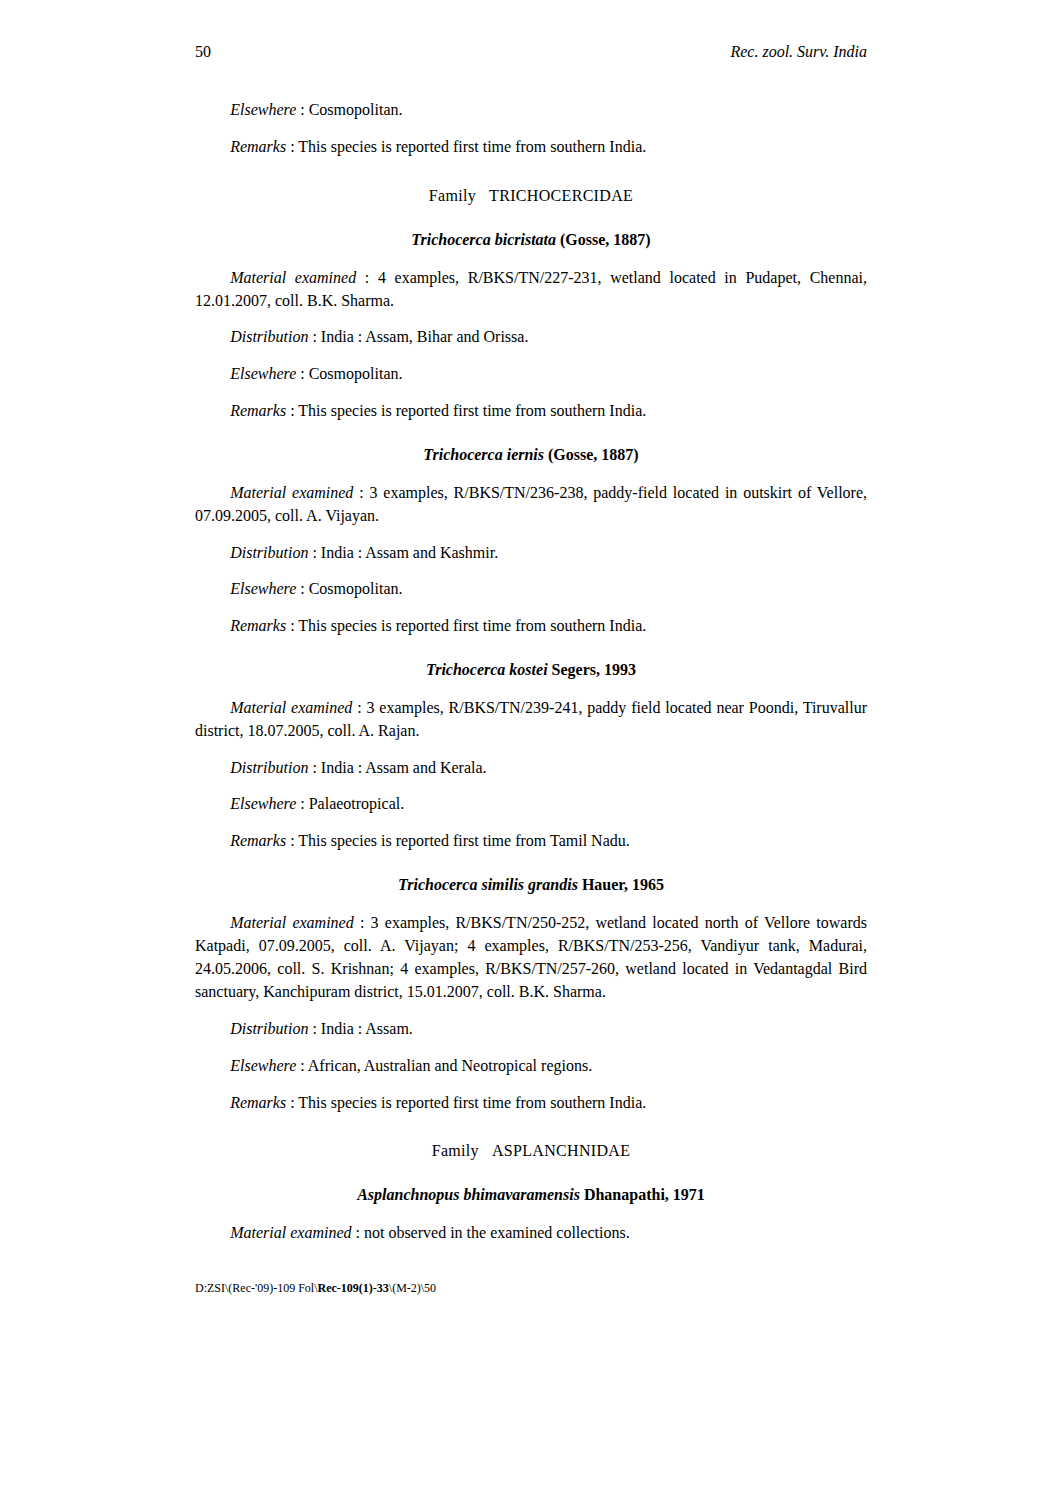50 Rec. zool. Surv. India
Elsewhere : Cosmopolitan.
Remarks : This species is reported first time from southern India.
Family TRICHOCERCIDAE
Trichocerca bicristata (Gosse, 1887)
Material examined : 4 examples, R/BKS/TN/227-231, wetland located in Pudapet, Chennai, 12.01.2007, coll. B.K. Sharma.
Distribution : India : Assam, Bihar and Orissa.
Elsewhere : Cosmopolitan.
Remarks : This species is reported first time from southern India.
Trichocerca iernis (Gosse, 1887)
Material examined : 3 examples, R/BKS/TN/236-238, paddy-field located in outskirt of Vellore, 07.09.2005, coll. A. Vijayan.
Distribution : India : Assam and Kashmir.
Elsewhere : Cosmopolitan.
Remarks : This species is reported first time from southern India.
Trichocerca kostei Segers, 1993
Material examined : 3 examples, R/BKS/TN/239-241, paddy field located near Poondi, Tiruvallur district, 18.07.2005, coll. A. Rajan.
Distribution : India : Assam and Kerala.
Elsewhere : Palaeotropical.
Remarks : This species is reported first time from Tamil Nadu.
Trichocerca similis grandis Hauer, 1965
Material examined : 3 examples, R/BKS/TN/250-252, wetland located north of Vellore towards Katpadi, 07.09.2005, coll. A. Vijayan; 4 examples, R/BKS/TN/253-256, Vandiyur tank, Madurai, 24.05.2006, coll. S. Krishnan; 4 examples, R/BKS/TN/257-260, wetland located in Vedantagdal Bird sanctuary, Kanchipuram district, 15.01.2007, coll. B.K. Sharma.
Distribution : India : Assam.
Elsewhere : African, Australian and Neotropical regions.
Remarks : This species is reported first time from southern India.
Family ASPLANCHNIDAE
Asplanchnopus bhimavaramensis Dhanapathi, 1971
Material examined : not observed in the examined collections.
D:ZSI\(Rec-'09)-109 Fol\Rec-109(1)-33\(M-2)\50